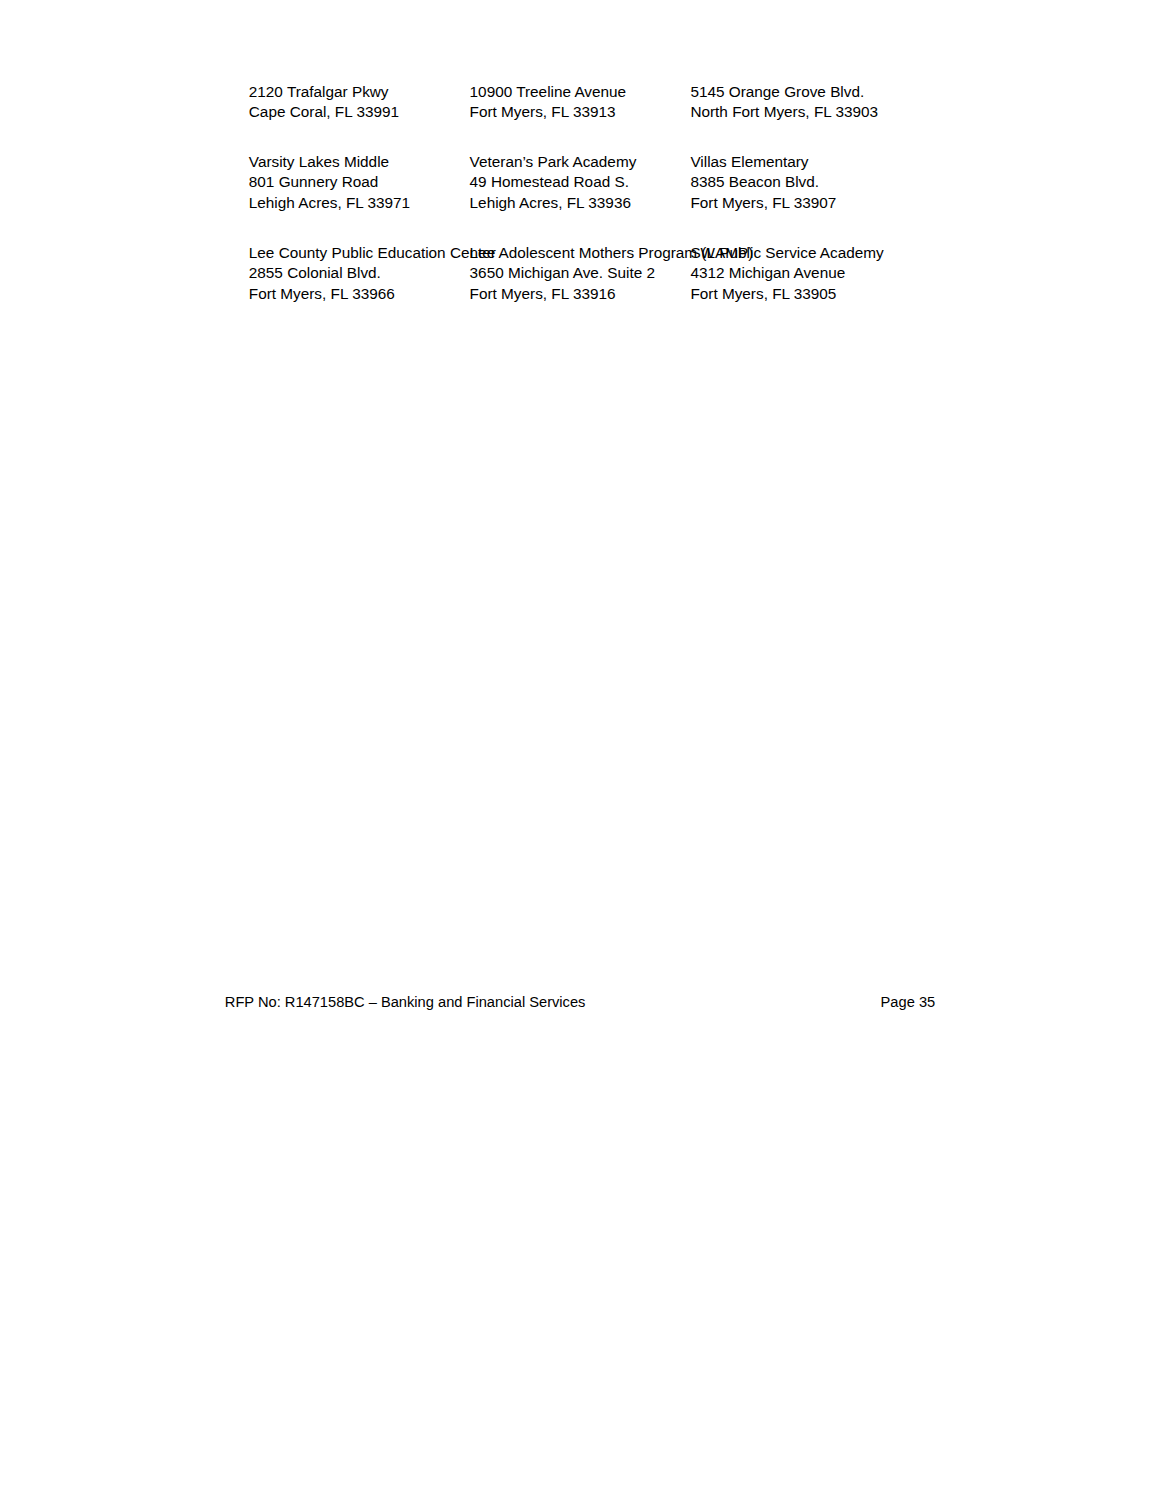| 2120 Trafalgar Pkwy Cape Coral, FL 33991 | 10900 Treeline Avenue Fort Myers, FL 33913 | 5145 Orange Grove Blvd. North Fort Myers, FL 33903 |
| Varsity Lakes Middle 801 Gunnery Road Lehigh Acres, FL 33971 | Veteran’s Park Academy 49 Homestead Road S. Lehigh Acres, FL 33936 | Villas Elementary 8385 Beacon Blvd. Fort Myers, FL 33907 |
| Lee County Public Education Center 2855 Colonial Blvd. Fort Myers, FL 33966 | Lee Adolescent Mothers Program (LAMP) 3650 Michigan Ave. Suite 2 Fort Myers, FL 33916 | SW Public Service Academy 4312 Michigan Avenue Fort Myers, FL 33905 |
RFP No: R147158BC – Banking and Financial Services Page 35